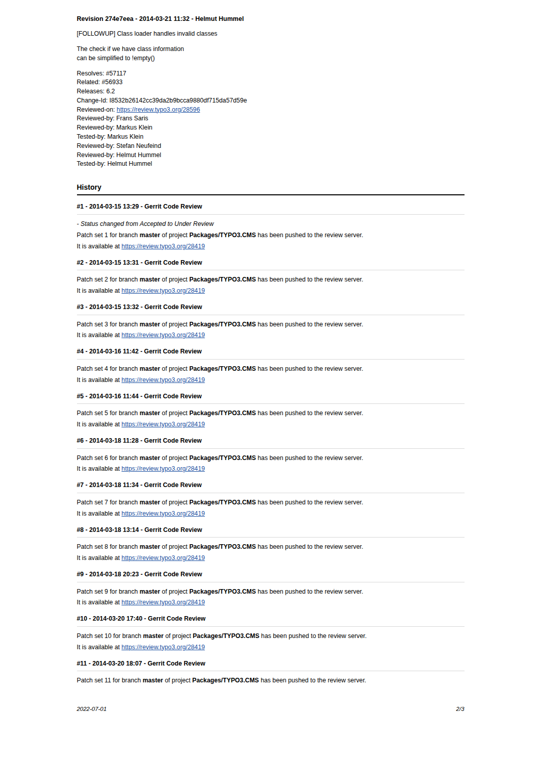Revision 274e7eea - 2014-03-21 11:32 - Helmut Hummel
[FOLLOWUP] Class loader handles invalid classes
The check if we have class information
can be simplified to !empty()
Resolves: #57117
Related: #56933
Releases: 6.2
Change-Id: I8532b26142cc39da2b9bcca9880df715da57d59e
Reviewed-on: https://review.typo3.org/28596
Reviewed-by: Frans Saris
Reviewed-by: Markus Klein
Tested-by: Markus Klein
Reviewed-by: Stefan Neufeind
Reviewed-by: Helmut Hummel
Tested-by: Helmut Hummel
History
#1 - 2014-03-15 13:29 - Gerrit Code Review
- Status changed from Accepted to Under Review
Patch set 1 for branch master of project Packages/TYPO3.CMS has been pushed to the review server.
It is available at https://review.typo3.org/28419
#2 - 2014-03-15 13:31 - Gerrit Code Review
Patch set 2 for branch master of project Packages/TYPO3.CMS has been pushed to the review server.
It is available at https://review.typo3.org/28419
#3 - 2014-03-15 13:32 - Gerrit Code Review
Patch set 3 for branch master of project Packages/TYPO3.CMS has been pushed to the review server.
It is available at https://review.typo3.org/28419
#4 - 2014-03-16 11:42 - Gerrit Code Review
Patch set 4 for branch master of project Packages/TYPO3.CMS has been pushed to the review server.
It is available at https://review.typo3.org/28419
#5 - 2014-03-16 11:44 - Gerrit Code Review
Patch set 5 for branch master of project Packages/TYPO3.CMS has been pushed to the review server.
It is available at https://review.typo3.org/28419
#6 - 2014-03-18 11:28 - Gerrit Code Review
Patch set 6 for branch master of project Packages/TYPO3.CMS has been pushed to the review server.
It is available at https://review.typo3.org/28419
#7 - 2014-03-18 11:34 - Gerrit Code Review
Patch set 7 for branch master of project Packages/TYPO3.CMS has been pushed to the review server.
It is available at https://review.typo3.org/28419
#8 - 2014-03-18 13:14 - Gerrit Code Review
Patch set 8 for branch master of project Packages/TYPO3.CMS has been pushed to the review server.
It is available at https://review.typo3.org/28419
#9 - 2014-03-18 20:23 - Gerrit Code Review
Patch set 9 for branch master of project Packages/TYPO3.CMS has been pushed to the review server.
It is available at https://review.typo3.org/28419
#10 - 2014-03-20 17:40 - Gerrit Code Review
Patch set 10 for branch master of project Packages/TYPO3.CMS has been pushed to the review server.
It is available at https://review.typo3.org/28419
#11 - 2014-03-20 18:07 - Gerrit Code Review
Patch set 11 for branch master of project Packages/TYPO3.CMS has been pushed to the review server.
2022-07-01 2/3